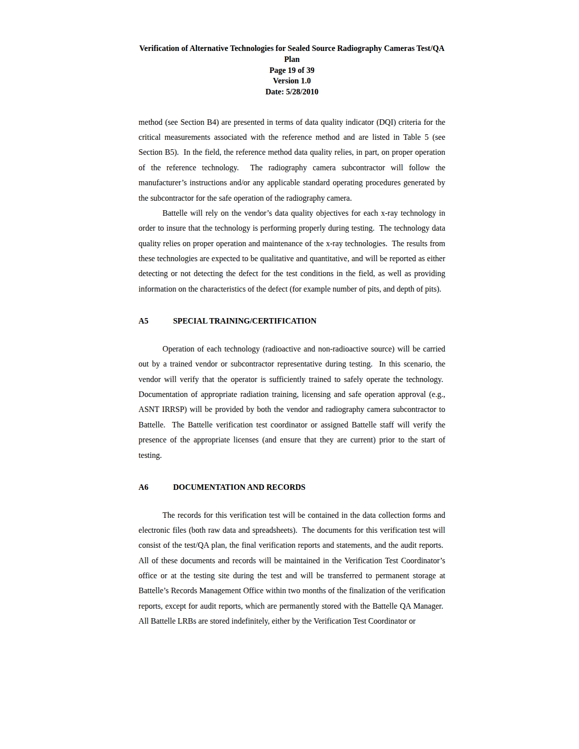Verification of Alternative Technologies for Sealed Source Radiography Cameras Test/QA Plan Page 19 of 39 Version 1.0 Date: 5/28/2010
method (see Section B4) are presented in terms of data quality indicator (DQI) criteria for the critical measurements associated with the reference method and are listed in Table 5 (see Section B5). In the field, the reference method data quality relies, in part, on proper operation of the reference technology. The radiography camera subcontractor will follow the manufacturer’s instructions and/or any applicable standard operating procedures generated by the subcontractor for the safe operation of the radiography camera.
Battelle will rely on the vendor’s data quality objectives for each x-ray technology in order to insure that the technology is performing properly during testing. The technology data quality relies on proper operation and maintenance of the x-ray technologies. The results from these technologies are expected to be qualitative and quantitative, and will be reported as either detecting or not detecting the defect for the test conditions in the field, as well as providing information on the characteristics of the defect (for example number of pits, and depth of pits).
A5 SPECIAL TRAINING/CERTIFICATION
Operation of each technology (radioactive and non-radioactive source) will be carried out by a trained vendor or subcontractor representative during testing. In this scenario, the vendor will verify that the operator is sufficiently trained to safely operate the technology. Documentation of appropriate radiation training, licensing and safe operation approval (e.g., ASNT IRRSP) will be provided by both the vendor and radiography camera subcontractor to Battelle. The Battelle verification test coordinator or assigned Battelle staff will verify the presence of the appropriate licenses (and ensure that they are current) prior to the start of testing.
A6 DOCUMENTATION AND RECORDS
The records for this verification test will be contained in the data collection forms and electronic files (both raw data and spreadsheets). The documents for this verification test will consist of the test/QA plan, the final verification reports and statements, and the audit reports. All of these documents and records will be maintained in the Verification Test Coordinator’s office or at the testing site during the test and will be transferred to permanent storage at Battelle’s Records Management Office within two months of the finalization of the verification reports, except for audit reports, which are permanently stored with the Battelle QA Manager. All Battelle LRBs are stored indefinitely, either by the Verification Test Coordinator or